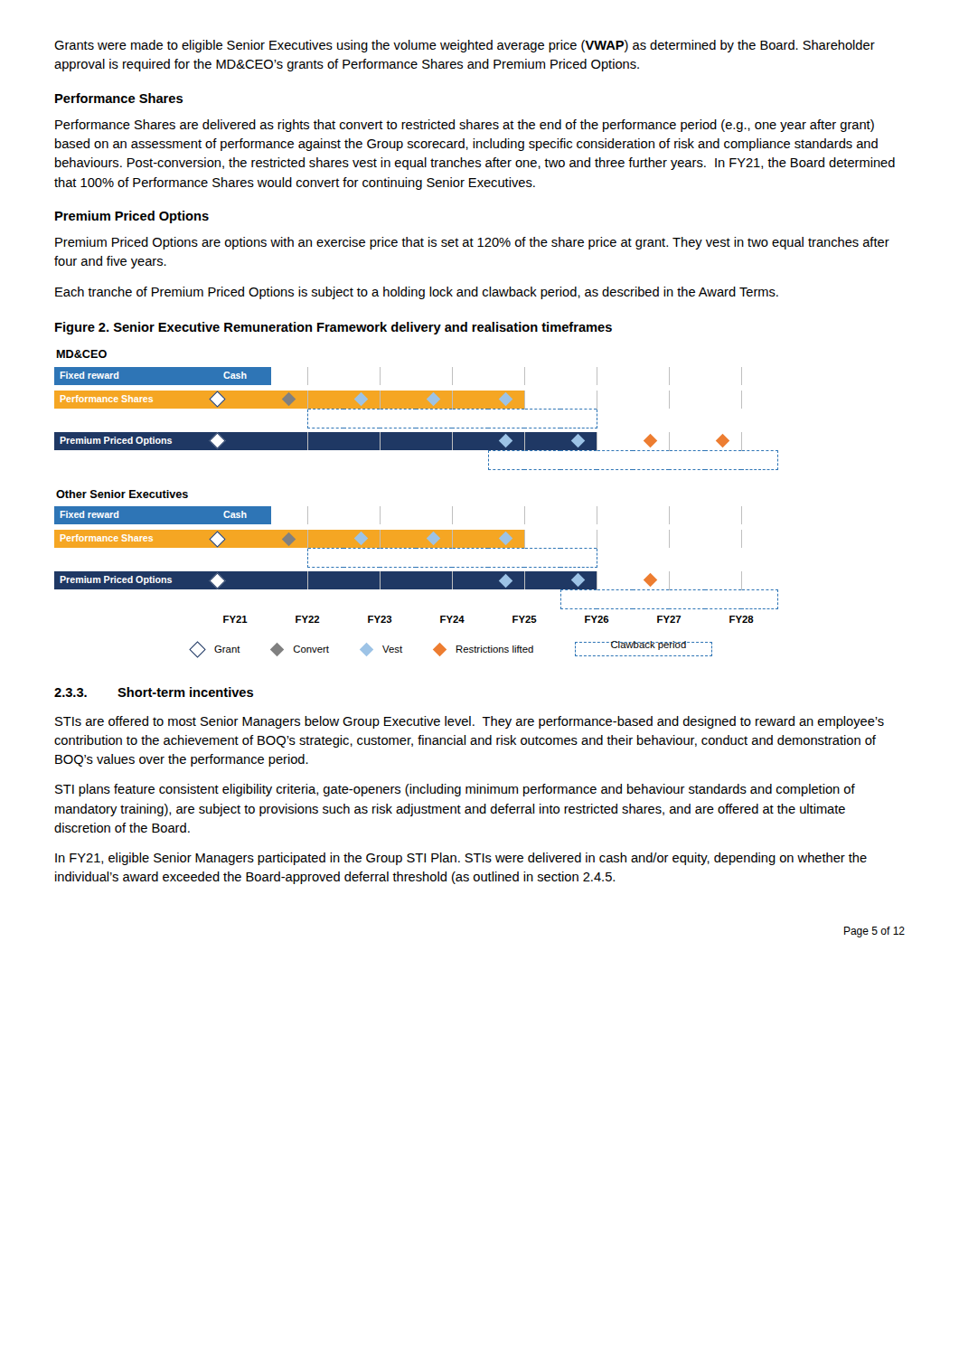Grants were made to eligible Senior Executives using the volume weighted average price (VWAP) as determined by the Board. Shareholder approval is required for the MD&CEO’s grants of Performance Shares and Premium Priced Options.
Performance Shares
Performance Shares are delivered as rights that convert to restricted shares at the end of the performance period (e.g., one year after grant) based on an assessment of performance against the Group scorecard, including specific consideration of risk and compliance standards and behaviours. Post-conversion, the restricted shares vest in equal tranches after one, two and three further years. In FY21, the Board determined that 100% of Performance Shares would convert for continuing Senior Executives.
Premium Priced Options
Premium Priced Options are options with an exercise price that is set at 120% of the share price at grant. They vest in two equal tranches after four and five years.
Each tranche of Premium Priced Options is subject to a holding lock and clawback period, as described in the Award Terms.
Figure 2. Senior Executive Remuneration Framework delivery and realisation timeframes
MD&CEO
| Fixed reward | Cash | | | | | | | | | | | | | | |
| Performance Shares | | | | | | | | | | | | | | | | |
| Premium Priced Options | | | | | | | | | | | | | | | | |
Other Senior Executives
| Fixed reward | Cash | | | | | | | | | | | | | | |
| Performance Shares | | | | | | | | | | | | | | | | |
| Premium Priced Options | | | | | | | | | | | | | | | | |
| | FY21 | FY22 | FY23 | FY24 | FY25 | FY26 | FY27 | FY28 |
| | Grant | | | Convert | | | Vest | | | Restrictions lifted | | Clawback period |
2.3.3. Short-term incentives
STIs are offered to most Senior Managers below Group Executive level. They are performance-based and designed to reward an employee’s contribution to the achievement of BOQ’s strategic, customer, financial and risk outcomes and their behaviour, conduct and demonstration of BOQ’s values over the performance period.
STI plans feature consistent eligibility criteria, gate-openers (including minimum performance and behaviour standards and completion of mandatory training), are subject to provisions such as risk adjustment and deferral into restricted shares, and are offered at the ultimate discretion of the Board.
In FY21, eligible Senior Managers participated in the Group STI Plan. STIs were delivered in cash and/or equity, depending on whether the individual’s award exceeded the Board-approved deferral threshold (as outlined in section 2.4.5.
Page 5 of 12